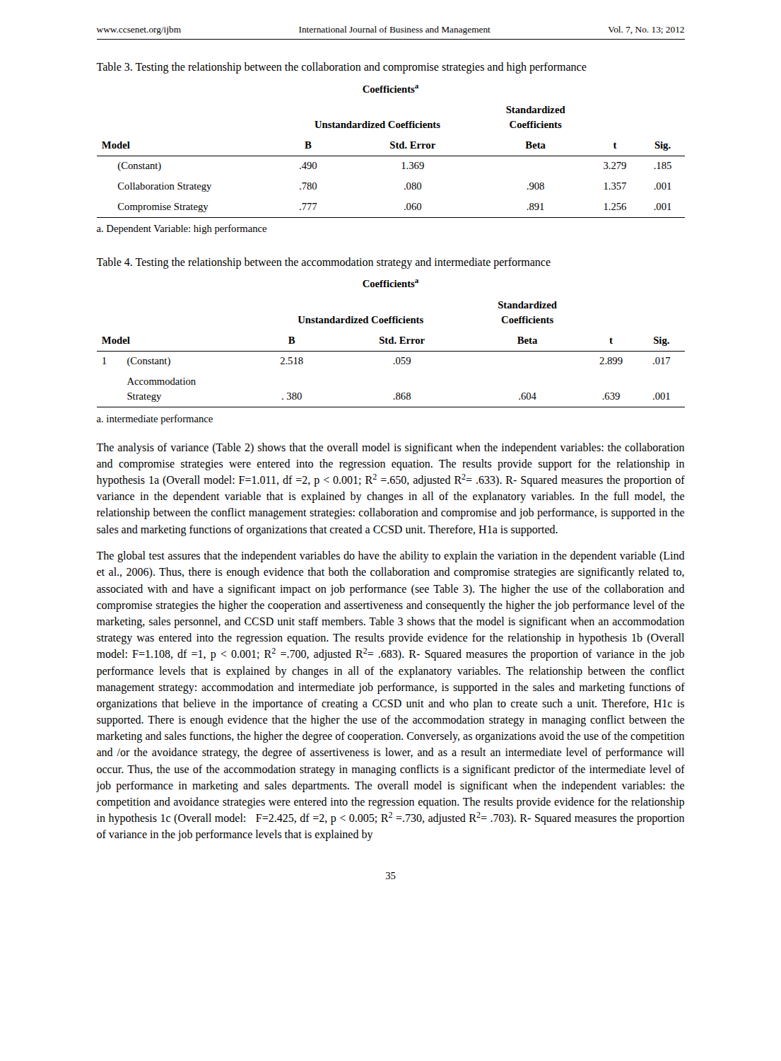www.ccsenet.org/ijbm
International Journal of Business and Management
Vol. 7, No. 13; 2012
Table 3. Testing the relationship between the collaboration and compromise strategies and high performance
Coefficients a
| | | Unstandardized Coefficients | Standardized Coefficients | | |
| --- | --- | --- | --- | --- | --- |
| Model | B | Std. Error | Beta | t | Sig. |
| | (Constant) | .490 | 1.369 | | 3.279 | .185 |
| | Collaboration Strategy | .780 | .080 | .908 | 1.357 | .001 |
| | Compromise Strategy | .777 | .060 | .891 | 1.256 | .001 |
a. Dependent Variable: high performance
Table 4. Testing the relationship between the accommodation strategy and intermediate performance
Coefficients a
| | | Unstandardized Coefficients | Standardized Coefficients | | |
| --- | --- | --- | --- | --- | --- |
| Model | B | Std. Error | Beta | t | Sig. |
| 1 | (Constant) | 2.518 | .059 | | 2.899 | .017 |
| | Accommodation Strategy | . 380 | .868 | .604 | .639 | .001 |
a. intermediate performance
The analysis of variance (Table 2) shows that the overall model is significant when the independent variables: the collaboration and compromise strategies were entered into the regression equation. The results provide support for the relationship in hypothesis 1a (Overall model: F=1.011, df =2, p < 0.001; R2 =.650, adjusted R2= .633). R- Squared measures the proportion of variance in the dependent variable that is explained by changes in all of the explanatory variables. In the full model, the relationship between the conflict management strategies: collaboration and compromise and job performance, is supported in the sales and marketing functions of organizations that created a CCSD unit. Therefore, H1a is supported.
The global test assures that the independent variables do have the ability to explain the variation in the dependent variable (Lind et al., 2006). Thus, there is enough evidence that both the collaboration and compromise strategies are significantly related to, associated with and have a significant impact on job performance (see Table 3). The higher the use of the collaboration and compromise strategies the higher the cooperation and assertiveness and consequently the higher the job performance level of the marketing, sales personnel, and CCSD unit staff members. Table 3 shows that the model is significant when an accommodation strategy was entered into the regression equation. The results provide evidence for the relationship in hypothesis 1b (Overall model: F=1.108, df =1, p < 0.001; R2 =.700, adjusted R2= .683). R- Squared measures the proportion of variance in the job performance levels that is explained by changes in all of the explanatory variables. The relationship between the conflict management strategy: accommodation and intermediate job performance, is supported in the sales and marketing functions of organizations that believe in the importance of creating a CCSD unit and who plan to create such a unit. Therefore, H1c is supported. There is enough evidence that the higher the use of the accommodation strategy in managing conflict between the marketing and sales functions, the higher the degree of cooperation. Conversely, as organizations avoid the use of the competition and /or the avoidance strategy, the degree of assertiveness is lower, and as a result an intermediate level of performance will occur. Thus, the use of the accommodation strategy in managing conflicts is a significant predictor of the intermediate level of job performance in marketing and sales departments. The overall model is significant when the independent variables: the competition and avoidance strategies were entered into the regression equation. The results provide evidence for the relationship in hypothesis 1c (Overall model: F=2.425, df =2, p < 0.005; R2 =.730, adjusted R2= .703). R- Squared measures the proportion of variance in the job performance levels that is explained by
35